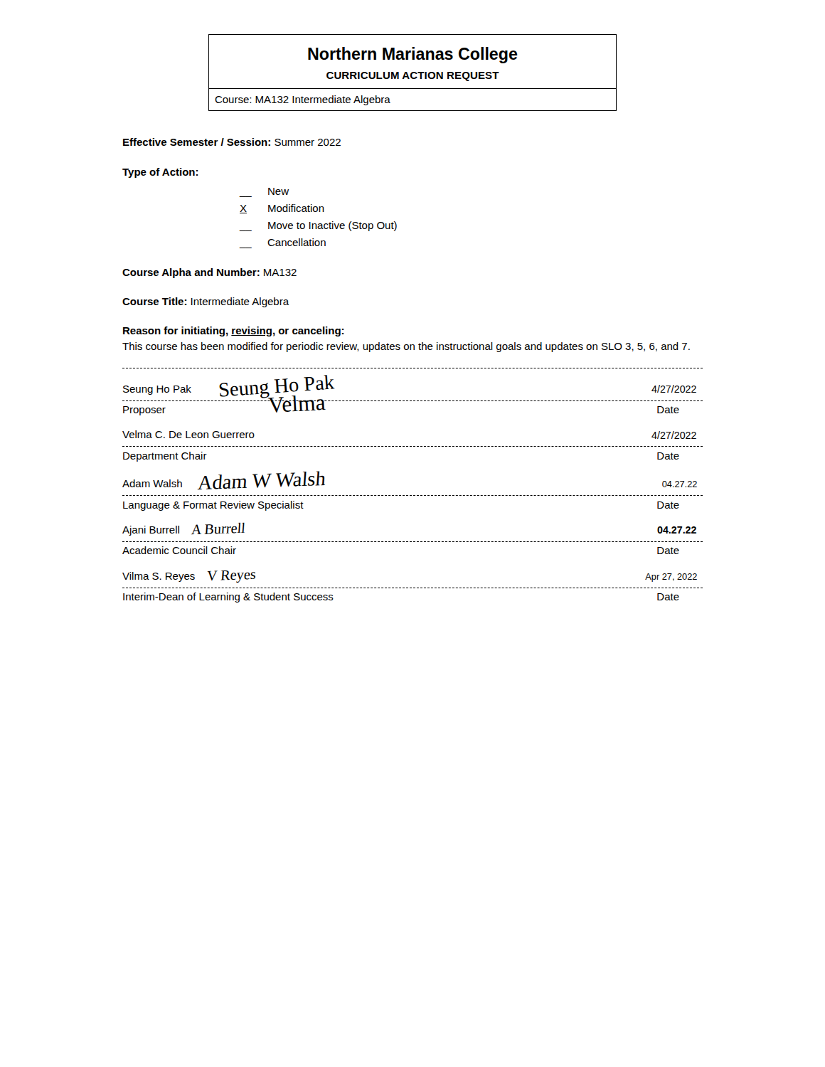Northern Marianas College
CURRICULUM ACTION REQUEST
Course: MA132 Intermediate Algebra
Effective Semester / Session: Summer 2022
Type of Action:
__New
XModification
__Move to Inactive (Stop Out)
__Cancellation
Course Alpha and Number: MA132
Course Title: Intermediate Algebra
Reason for initiating, revising, or canceling:
This course has been modified for periodic review, updates on the instructional goals and updates on SLO 3, 5, 6, and 7.
Seung Ho Pak Seung Ho Pak
4/27/2022
Proposer
Date
Velma
Velma C. De Leon Guerrero
4/27/2022
Department Chair
Date
Adam Walsh Adam W Walsh
04.27.22
Language & Format Review Specialist
Date
Ajani Burrell A Burrell
04.27.22
Academic Council Chair
Date
Vilma S. Reyes V Reyes
Apr 27, 2022
Interim-Dean of Learning & Student Success
Date